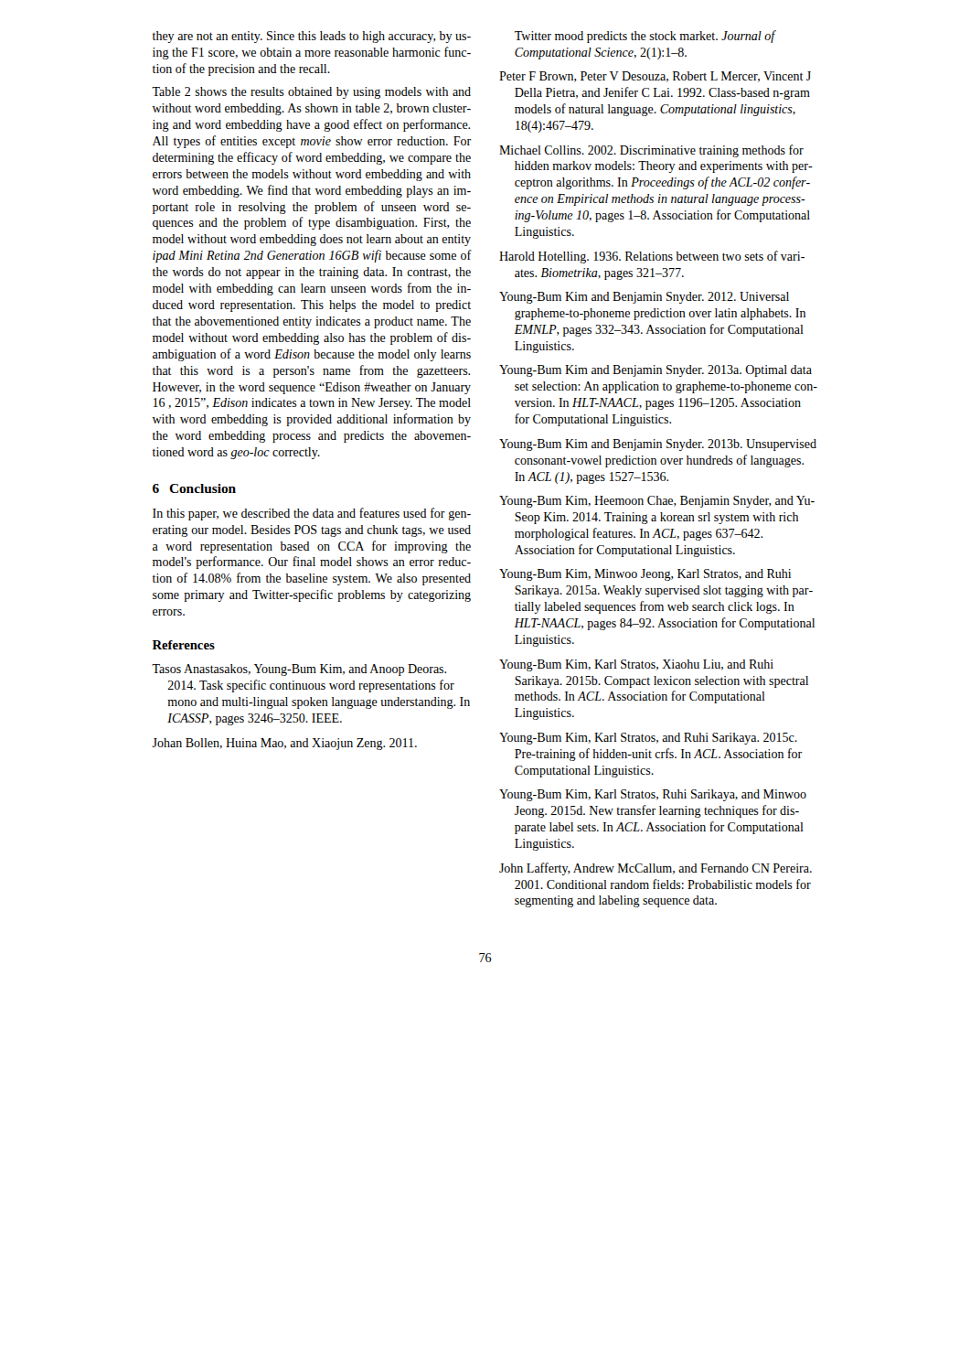they are not an entity. Since this leads to high accuracy, by using the F1 score, we obtain a more reasonable harmonic function of the precision and the recall.
Table 2 shows the results obtained by using models with and without word embedding. As shown in table 2, brown clustering and word embedding have a good effect on performance. All types of entities except movie show error reduction. For determining the efficacy of word embedding, we compare the errors between the models without word embedding and with word embedding. We find that word embedding plays an important role in resolving the problem of unseen word sequences and the problem of type disambiguation. First, the model without word embedding does not learn about an entity ipad Mini Retina 2nd Generation 16GB wifi because some of the words do not appear in the training data. In contrast, the model with embedding can learn unseen words from the induced word representation. This helps the model to predict that the abovementioned entity indicates a product name. The model without word embedding also has the problem of disambiguation of a word Edison because the model only learns that this word is a person's name from the gazetteers. However, in the word sequence “Edison #weather on January 16 , 2015”, Edison indicates a town in New Jersey. The model with word embedding is provided additional information by the word embedding process and predicts the abovementioned word as geo-loc correctly.
6 Conclusion
In this paper, we described the data and features used for generating our model. Besides POS tags and chunk tags, we used a word representation based on CCA for improving the model's performance. Our final model shows an error reduction of 14.08% from the baseline system. We also presented some primary and Twitter-specific problems by categorizing errors.
References
Tasos Anastasakos, Young-Bum Kim, and Anoop Deoras. 2014. Task specific continuous word representations for mono and multi-lingual spoken language understanding. In ICASSP, pages 3246–3250. IEEE.
Johan Bollen, Huina Mao, and Xiaojun Zeng. 2011.
Twitter mood predicts the stock market. Journal of Computational Science, 2(1):1–8.
Peter F Brown, Peter V Desouza, Robert L Mercer, Vincent J Della Pietra, and Jenifer C Lai. 1992. Class-based n-gram models of natural language. Computational linguistics, 18(4):467–479.
Michael Collins. 2002. Discriminative training methods for hidden markov models: Theory and experiments with perceptron algorithms. In Proceedings of the ACL-02 conference on Empirical methods in natural language processing-Volume 10, pages 1–8. Association for Computational Linguistics.
Harold Hotelling. 1936. Relations between two sets of variates. Biometrika, pages 321–377.
Young-Bum Kim and Benjamin Snyder. 2012. Universal grapheme-to-phoneme prediction over latin alphabets. In EMNLP, pages 332–343. Association for Computational Linguistics.
Young-Bum Kim and Benjamin Snyder. 2013a. Optimal data set selection: An application to grapheme-to-phoneme conversion. In HLT-NAACL, pages 1196–1205. Association for Computational Linguistics.
Young-Bum Kim and Benjamin Snyder. 2013b. Unsupervised consonant-vowel prediction over hundreds of languages. In ACL (1), pages 1527–1536.
Young-Bum Kim, Heemoon Chae, Benjamin Snyder, and Yu-Seop Kim. 2014. Training a korean srl system with rich morphological features. In ACL, pages 637–642. Association for Computational Linguistics.
Young-Bum Kim, Minwoo Jeong, Karl Stratos, and Ruhi Sarikaya. 2015a. Weakly supervised slot tagging with partially labeled sequences from web search click logs. In HLT-NAACL, pages 84–92. Association for Computational Linguistics.
Young-Bum Kim, Karl Stratos, Xiaohu Liu, and Ruhi Sarikaya. 2015b. Compact lexicon selection with spectral methods. In ACL. Association for Computational Linguistics.
Young-Bum Kim, Karl Stratos, and Ruhi Sarikaya. 2015c. Pre-training of hidden-unit crfs. In ACL. Association for Computational Linguistics.
Young-Bum Kim, Karl Stratos, Ruhi Sarikaya, and Minwoo Jeong. 2015d. New transfer learning techniques for disparate label sets. In ACL. Association for Computational Linguistics.
John Lafferty, Andrew McCallum, and Fernando CN Pereira. 2001. Conditional random fields: Probabilistic models for segmenting and labeling sequence data.
76